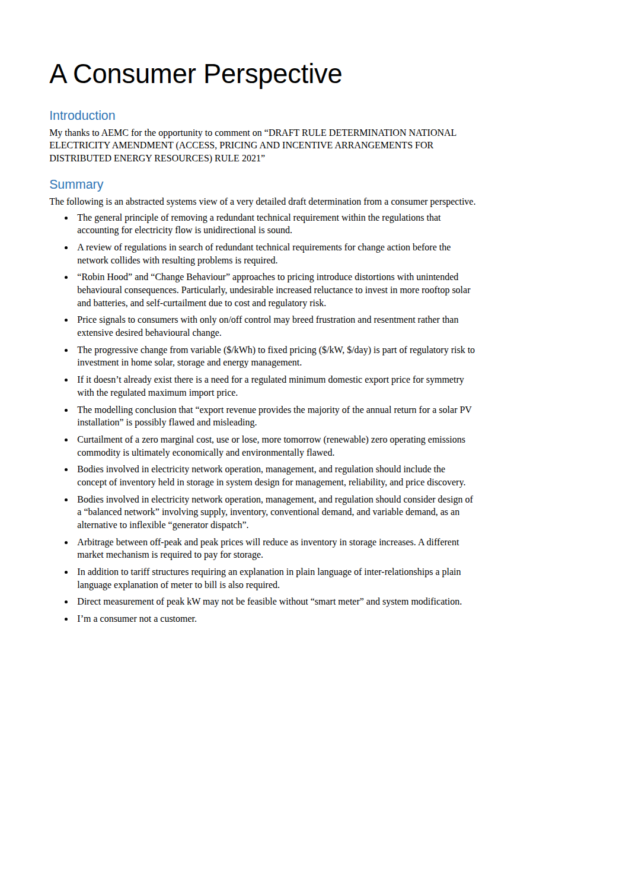A Consumer Perspective
Introduction
My thanks to AEMC for the opportunity to comment on “DRAFT RULE DETERMINATION NATIONAL ELECTRICITY AMENDMENT (ACCESS, PRICING AND INCENTIVE ARRANGEMENTS FOR DISTRIBUTED ENERGY RESOURCES) RULE 2021”
Summary
The following is an abstracted systems view of a very detailed draft determination from a consumer perspective.
The general principle of removing a redundant technical requirement within the regulations that accounting for electricity flow is unidirectional is sound.
A review of regulations in search of redundant technical requirements for change action before the network collides with resulting problems is required.
“Robin Hood” and “Change Behaviour” approaches to pricing introduce distortions with unintended behavioural consequences. Particularly, undesirable increased reluctance to invest in more rooftop solar and batteries, and self-curtailment due to cost and regulatory risk.
Price signals to consumers with only on/off control may breed frustration and resentment rather than extensive desired behavioural change.
The progressive change from variable ($/kWh) to fixed pricing ($/kW, $/day) is part of regulatory risk to investment in home solar, storage and energy management.
If it doesn’t already exist there is a need for a regulated minimum domestic export price for symmetry with the regulated maximum import price.
The modelling conclusion that “export revenue provides the majority of the annual return for a solar PV installation” is possibly flawed and misleading.
Curtailment of a zero marginal cost, use or lose, more tomorrow (renewable) zero operating emissions commodity is ultimately economically and environmentally flawed.
Bodies involved in electricity network operation, management, and regulation should include the concept of inventory held in storage in system design for management, reliability, and price discovery.
Bodies involved in electricity network operation, management, and regulation should consider design of a “balanced network” involving supply, inventory, conventional demand, and variable demand, as an alternative to inflexible “generator dispatch”.
Arbitrage between off-peak and peak prices will reduce as inventory in storage increases. A different market mechanism is required to pay for storage.
In addition to tariff structures requiring an explanation in plain language of inter-relationships a plain language explanation of meter to bill is also required.
Direct measurement of peak kW may not be feasible without “smart meter” and system modification.
I’m a consumer not a customer.